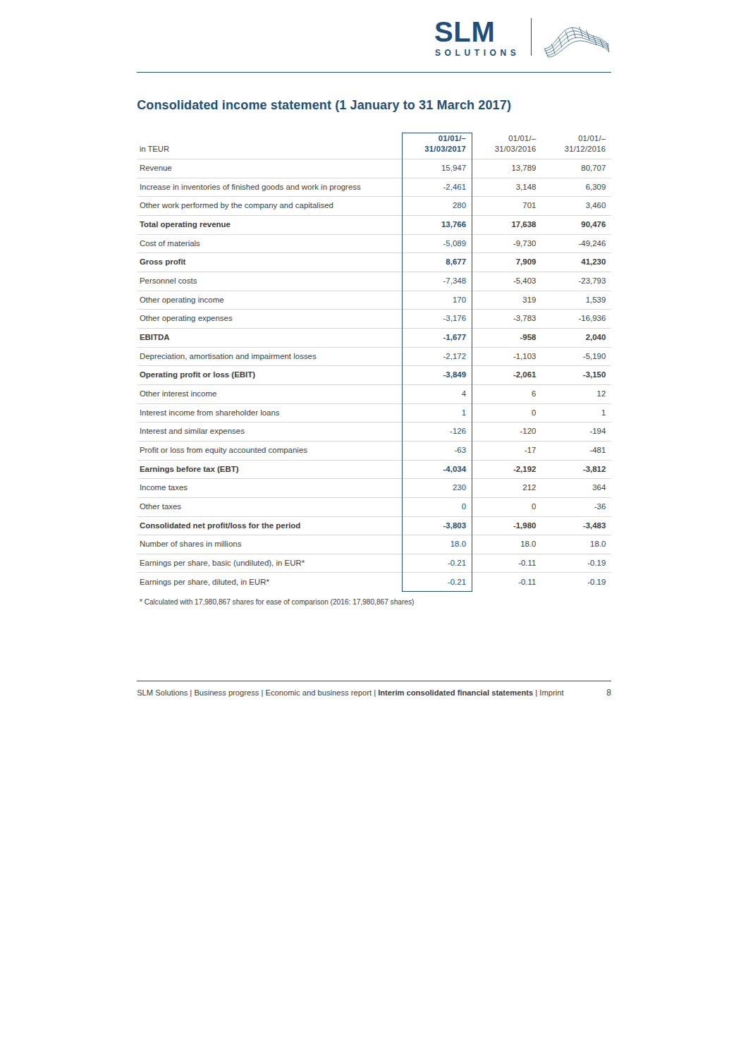SLM SOLUTIONS
Consolidated income statement (1 January to 31 March 2017)
| in TEUR | 01/01/– 31/03/2017 | 01/01/– 31/03/2016 | 01/01/– 31/12/2016 |
| --- | --- | --- | --- |
| Revenue | 15,947 | 13,789 | 80,707 |
| Increase in inventories of finished goods and work in progress | -2,461 | 3,148 | 6,309 |
| Other work performed by the company and capitalised | 280 | 701 | 3,460 |
| Total operating revenue | 13,766 | 17,638 | 90,476 |
| Cost of materials | -5,089 | -9,730 | -49,246 |
| Gross profit | 8,677 | 7,909 | 41,230 |
| Personnel costs | -7,348 | -5,403 | -23,793 |
| Other operating income | 170 | 319 | 1,539 |
| Other operating expenses | -3,176 | -3,783 | -16,936 |
| EBITDA | -1,677 | -958 | 2,040 |
| Depreciation, amortisation and impairment losses | -2,172 | -1,103 | -5,190 |
| Operating profit or loss (EBIT) | -3,849 | -2,061 | -3,150 |
| Other interest income | 4 | 6 | 12 |
| Interest income from shareholder loans | 1 | 0 | 1 |
| Interest and similar expenses | -126 | -120 | -194 |
| Profit or loss from equity accounted companies | -63 | -17 | -481 |
| Earnings before tax (EBT) | -4,034 | -2,192 | -3,812 |
| Income taxes | 230 | 212 | 364 |
| Other taxes | 0 | 0 | -36 |
| Consolidated net profit/loss for the period | -3,803 | -1,980 | -3,483 |
| Number of shares in millions | 18.0 | 18.0 | 18.0 |
| Earnings per share, basic (undiluted), in EUR* | -0.21 | -0.11 | -0.19 |
| Earnings per share, diluted, in EUR* | -0.21 | -0.11 | -0.19 |
* Calculated with 17,980,867 shares for ease of comparison (2016: 17,980,867 shares)
SLM Solutions | Business progress | Economic and business report | Interim consolidated financial statements | Imprint
8